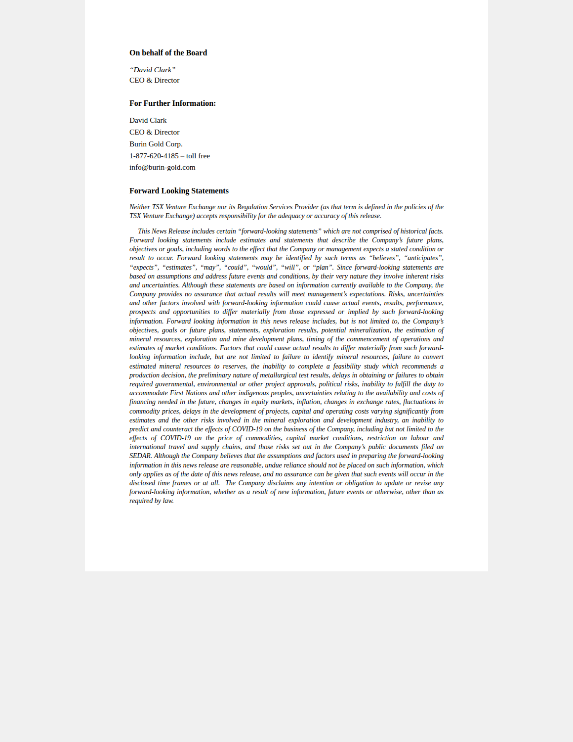On behalf of the Board
“David Clark”
CEO & Director
For Further Information:
David Clark
CEO & Director
Burin Gold Corp.
1-877-620-4185 – toll free
info@burin-gold.com
Forward Looking Statements
Neither TSX Venture Exchange nor its Regulation Services Provider (as that term is defined in the policies of the TSX Venture Exchange) accepts responsibility for the adequacy or accuracy of this release.
This News Release includes certain “forward-looking statements” which are not comprised of historical facts. Forward looking statements include estimates and statements that describe the Company’s future plans, objectives or goals, including words to the effect that the Company or management expects a stated condition or result to occur. Forward looking statements may be identified by such terms as “believes”, “anticipates”, “expects”, “estimates”, “may”, “could”, “would”, “will”, or “plan”. Since forward-looking statements are based on assumptions and address future events and conditions, by their very nature they involve inherent risks and uncertainties. Although these statements are based on information currently available to the Company, the Company provides no assurance that actual results will meet management’s expectations. Risks, uncertainties and other factors involved with forward-looking information could cause actual events, results, performance, prospects and opportunities to differ materially from those expressed or implied by such forward-looking information. Forward looking information in this news release includes, but is not limited to, the Company’s objectives, goals or future plans, statements, exploration results, potential mineralization, the estimation of mineral resources, exploration and mine development plans, timing of the commencement of operations and estimates of market conditions. Factors that could cause actual results to differ materially from such forward-looking information include, but are not limited to failure to identify mineral resources, failure to convert estimated mineral resources to reserves, the inability to complete a feasibility study which recommends a production decision, the preliminary nature of metallurgical test results, delays in obtaining or failures to obtain required governmental, environmental or other project approvals, political risks, inability to fulfill the duty to accommodate First Nations and other indigenous peoples, uncertainties relating to the availability and costs of financing needed in the future, changes in equity markets, inflation, changes in exchange rates, fluctuations in commodity prices, delays in the development of projects, capital and operating costs varying significantly from estimates and the other risks involved in the mineral exploration and development industry, an inability to predict and counteract the effects of COVID-19 on the business of the Company, including but not limited to the effects of COVID-19 on the price of commodities, capital market conditions, restriction on labour and international travel and supply chains, and those risks set out in the Company’s public documents filed on SEDAR. Although the Company believes that the assumptions and factors used in preparing the forward-looking information in this news release are reasonable, undue reliance should not be placed on such information, which only applies as of the date of this news release, and no assurance can be given that such events will occur in the disclosed time frames or at all. The Company disclaims any intention or obligation to update or revise any forward-looking information, whether as a result of new information, future events or otherwise, other than as required by law.